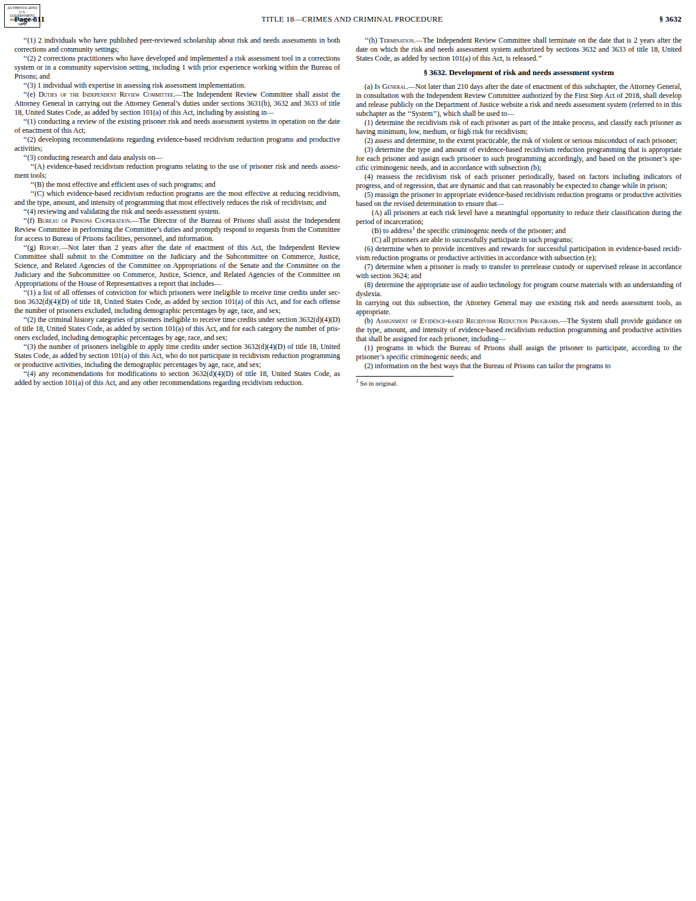AUTHENTICATED
U.S. GOVERNMENT
INFORMATION
GPO
Page 811
TITLE 18—CRIMES AND CRIMINAL PROCEDURE
§ 3632
‘‘(1) 2 individuals who have published peer-reviewed scholarship about risk and needs assessments in both corrections and community settings;
‘‘(2) 2 corrections practitioners who have developed and implemented a risk assessment tool in a corrections system or in a community supervision setting, including 1 with prior experience working within the Bureau of Prisons; and
‘‘(3) 1 individual with expertise in assessing risk assessment implementation.
‘‘(e) Duties of the Independent Review Committee.—The Independent Review Committee shall assist the Attorney General in carrying out the Attorney General’s duties under sections 3631(b), 3632 and 3633 of title 18, United States Code, as added by section 101(a) of this Act, including by assisting in—
‘‘(1) conducting a review of the existing prisoner risk and needs assessment systems in operation on the date of enactment of this Act;
‘‘(2) developing recommendations regarding evidence-based recidivism reduction programs and productive activities;
‘‘(3) conducting research and data analysis on—
‘‘(A) evidence-based recidivism reduction programs relating to the use of prisoner risk and needs assessment tools;
‘‘(B) the most effective and efficient uses of such programs; and
‘‘(C) which evidence-based recidivism reduction programs are the most effective at reducing recidivism, and the type, amount, and intensity of programming that most effectively reduces the risk of recidivism; and
‘‘(4) reviewing and validating the risk and needs assessment system.
‘‘(f) Bureau of Prisons Cooperation.—The Director of the Bureau of Prisons shall assist the Independent Review Committee in performing the Committee’s duties and promptly respond to requests from the Committee for access to Bureau of Prisons facilities, personnel, and information.
‘‘(g) Report.—Not later than 2 years after the date of enactment of this Act, the Independent Review Committee shall submit to the Committee on the Judiciary and the Subcommittee on Commerce, Justice, Science, and Related Agencies of the Committee on Appropriations of the Senate and the Committee on the Judiciary and the Subcommittee on Commerce, Justice, Science, and Related Agencies of the Committee on Appropriations of the House of Representatives a report that includes—
‘‘(1) a list of all offenses of conviction for which prisoners were ineligible to receive time credits under section 3632(d)(4)(D) of title 18, United States Code, as added by section 101(a) of this Act, and for each offense the number of prisoners excluded, including demographic percentages by age, race, and sex;
‘‘(2) the criminal history categories of prisoners ineligible to receive time credits under section 3632(d)(4)(D) of title 18, United States Code, as added by section 101(a) of this Act, and for each category the number of prisoners excluded, including demographic percentages by age, race, and sex;
‘‘(3) the number of prisoners ineligible to apply time credits under section 3632(d)(4)(D) of title 18, United States Code, as added by section 101(a) of this Act, who do not participate in recidivism reduction programming or productive activities, including the demographic percentages by age, race, and sex;
‘‘(4) any recommendations for modifications to section 3632(d)(4)(D) of title 18, United States Code, as added by section 101(a) of this Act, and any other recommendations regarding recidivism reduction.
‘‘(h) Termination.—The Independent Review Committee shall terminate on the date that is 2 years after the date on which the risk and needs assessment system authorized by sections 3632 and 3633 of title 18, United States Code, as added by section 101(a) of this Act, is released.’’
§ 3632. Development of risk and needs assessment system
(a) In General.—Not later than 210 days after the date of enactment of this subchapter, the Attorney General, in consultation with the Independent Review Committee authorized by the First Step Act of 2018, shall develop and release publicly on the Department of Justice website a risk and needs assessment system (referred to in this subchapter as the ‘‘System’’), which shall be used to—
(1) determine the recidivism risk of each prisoner as part of the intake process, and classify each prisoner as having minimum, low, medium, or high risk for recidivism;
(2) assess and determine, to the extent practicable, the risk of violent or serious misconduct of each prisoner;
(3) determine the type and amount of evidence-based recidivism reduction programming that is appropriate for each prisoner and assign each prisoner to such programming accordingly, and based on the prisoner’s specific criminogenic needs, and in accordance with subsection (b);
(4) reassess the recidivism risk of each prisoner periodically, based on factors including indicators of progress, and of regression, that are dynamic and that can reasonably be expected to change while in prison;
(5) reassign the prisoner to appropriate evidence-based recidivism reduction programs or productive activities based on the revised determination to ensure that—
(A) all prisoners at each risk level have a meaningful opportunity to reduce their classification during the period of incarceration;
(B) to address1 the specific criminogenic needs of the prisoner; and
(C) all prisoners are able to successfully participate in such programs;
(6) determine when to provide incentives and rewards for successful participation in evidence-based recidivism reduction programs or productive activities in accordance with subsection (e);
(7) determine when a prisoner is ready to transfer to prerelease custody or supervised release in accordance with section 3624; and
(8) determine the appropriate use of audio technology for program course materials with an understanding of dyslexia.
In carrying out this subsection, the Attorney General may use existing risk and needs assessment tools, as appropriate.
(b) Assignment of Evidence-based Recidivism Reduction Programs.—The System shall provide guidance on the type, amount, and intensity of evidence-based recidivism reduction programming and productive activities that shall be assigned for each prisoner, including—
(1) programs in which the Bureau of Prisons shall assign the prisoner to participate, according to the prisoner’s specific criminogenic needs; and
(2) information on the best ways that the Bureau of Prisons can tailor the programs to
1 So in original.